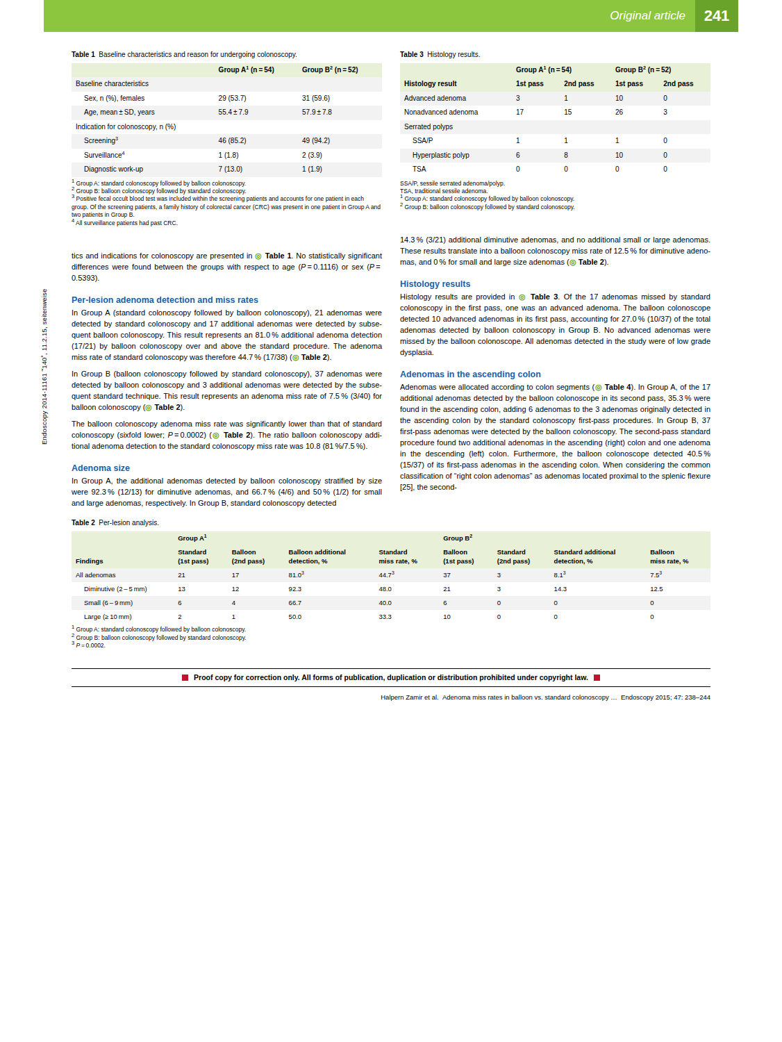Original article
241
Endoscopy 2014-11161 ˜140˚, 11.2.15, seitenweise
Table 1 Baseline characteristics and reason for undergoing colonoscopy.
| | Group A 1 (n = 54) | Group B 2 (n = 52) |
| --- | --- | --- |
| Baseline characteristics |
| Sex, n (%), females | 29 (53.7) | 31 (59.6) |
| Age, mean ± SD, years | 55.4 ± 7.9 | 57.9 ± 7.8 |
| Indication for colonoscopy, n (%) |
| Screening 3 | 46 (85.2) | 49 (94.2) |
| Surveillance 4 | 1 (1.8) | 2 (3.9) |
| Diagnostic work-up | 7 (13.0) | 1 (1.9) |
1 Group A: standard colonoscopy followed by balloon colonoscopy.
2 Group B: balloon colonoscopy followed by standard colonoscopy.
3 Positive fecal occult blood test was included within the screening patients and accounts for one patient in each group. Of the screening patients, a family history of colorectal cancer (CRC) was present in one patient in Group A and two patients in Group B.
4 All surveillance patients had past CRC.
tics and indications for colonoscopy are presented in ◎ Table 1. No statistically significant differences were found between the groups with respect to age (P = 0.1116) or sex (P = 0.5393).
Per-lesion adenoma detection and miss rates
In Group A (standard colonoscopy followed by balloon colonoscopy), 21 adenomas were detected by standard colonoscopy and 17 additional adenomas were detected by subsequent balloon colonoscopy. This result represents an 81.0 % additional adenoma detection (17/21) by balloon colonoscopy over and above the standard procedure. The adenoma miss rate of standard colonoscopy was therefore 44.7 % (17/38) (◎ Table 2).
In Group B (balloon colonoscopy followed by standard colonoscopy), 37 adenomas were detected by balloon colonoscopy and 3 additional adenomas were detected by the subsequent standard technique. This result represents an adenoma miss rate of 7.5 % (3/40) for balloon colonoscopy (◎ Table 2).
The balloon colonoscopy adenoma miss rate was significantly lower than that of standard colonoscopy (sixfold lower; P = 0.0002) (◎ Table 2). The ratio balloon colonoscopy additional adenoma detection to the standard colonoscopy miss rate was 10.8 (81 %/7.5 %).
Adenoma size
In Group A, the additional adenomas detected by balloon colonoscopy stratified by size were 92.3 % (12/13) for diminutive adenomas, and 66.7 % (4/6) and 50 % (1/2) for small and large adenomas, respectively. In Group B, standard colonoscopy detected
Table 3 Histology results.
| Histology result | Group A 1 (n = 54) | Group B 2 (n = 52) |
| --- | --- | --- |
| 1st pass | 2nd pass | 1st pass | 2nd pass |
| Advanced adenoma | 3 | 1 | 10 | 0 |
| Nonadvanced adenoma | 17 | 15 | 26 | 3 |
| Serrated polyps |
| SSA/P | 1 | 1 | 1 | 0 |
| Hyperplastic polyp | 6 | 8 | 10 | 0 |
| TSA | 0 | 0 | 0 | 0 |
SSA/P, sessile serrated adenoma/polyp.
TSA, traditional sessile adenoma.
1 Group A: standard colonoscopy followed by balloon colonoscopy.
2 Group B: balloon colonoscopy followed by standard colonoscopy.
14.3 % (3/21) additional diminutive adenomas, and no additional small or large adenomas. These results translate into a balloon colonoscopy miss rate of 12.5 % for diminutive adenomas, and 0 % for small and large size adenomas (◎ Table 2).
Histology results
Histology results are provided in ◎ Table 3. Of the 17 adenomas missed by standard colonoscopy in the first pass, one was an advanced adenoma. The balloon colonoscope detected 10 advanced adenomas in its first pass, accounting for 27.0 % (10/37) of the total adenomas detected by balloon colonoscopy in Group B. No advanced adenomas were missed by the balloon colonoscope. All adenomas detected in the study were of low grade dysplasia.
Adenomas in the ascending colon
Adenomas were allocated according to colon segments (◎ Table 4). In Group A, of the 17 additional adenomas detected by the balloon colonoscope in its second pass, 35.3 % were found in the ascending colon, adding 6 adenomas to the 3 adenomas originally detected in the ascending colon by the standard colonoscopy first-pass procedures. In Group B, 37 first-pass adenomas were detected by the balloon colonoscopy. The second-pass standard procedure found two additional adenomas in the ascending (right) colon and one adenoma in the descending (left) colon. Furthermore, the balloon colonoscope detected 40.5 % (15/37) of its first-pass adenomas in the ascending colon. When considering the common classification of “right colon adenomas” as adenomas located proximal to the splenic flexure [25], the second-
Table 2 Per-lesion analysis.
| Findings | Group A 1 | Group B 2 |
| --- | --- | --- |
| Standard (1st pass) | Balloon (2nd pass) | Balloon additional detection, % | Standard miss rate, % | Balloon (1st pass) | Standard (2nd pass) | Standard additional detection, % | Balloon miss rate, % |
| All adenomas | 21 | 17 | 81.0 3 | 44.7 3 | 37 | 3 | 8.1 3 | 7.5 3 |
| Diminutive (2 – 5 mm) | 13 | 12 | 92.3 | 48.0 | 21 | 3 | 14.3 | 12.5 |
| Small (6 – 9 mm) | 6 | 4 | 66.7 | 40.0 | 6 | 0 | 0 | 0 |
| Large (≥ 10 mm) | 2 | 1 | 50.0 | 33.3 | 10 | 0 | 0 | 0 |
1 Group A: standard colonoscopy followed by balloon colonoscopy.
2 Group B: balloon colonoscopy followed by standard colonoscopy.
3 P = 0.0002.
Proof copy for correction only. All forms of publication, duplication or distribution prohibited under copyright law.
Halpern Zamir et al. Adenoma miss rates in balloon vs. standard colonoscopy … Endoscopy 2015; 47: 238–244